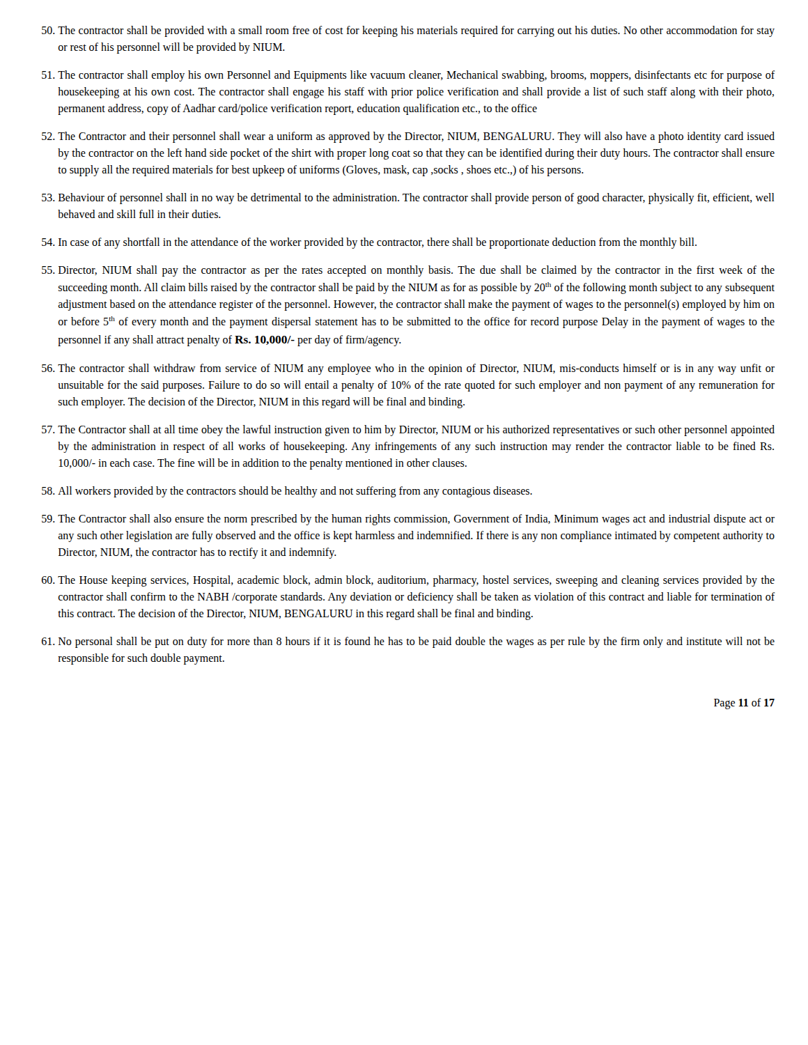The contractor shall be provided with a small room free of cost for keeping his materials required for carrying out his duties. No other accommodation for stay or rest of his personnel will be provided by NIUM.
The contractor shall employ his own Personnel and Equipments like vacuum cleaner, Mechanical swabbing, brooms, moppers, disinfectants etc for purpose of housekeeping at his own cost. The contractor shall engage his staff with prior police verification and shall provide a list of such staff along with their photo, permanent address, copy of Aadhar card/police verification report, education qualification etc., to the office
The Contractor and their personnel shall wear a uniform as approved by the Director, NIUM, BENGALURU. They will also have a photo identity card issued by the contractor on the left hand side pocket of the shirt with proper long coat so that they can be identified during their duty hours. The contractor shall ensure to supply all the required materials for best upkeep of uniforms (Gloves, mask, cap ,socks , shoes etc.,) of his persons.
Behaviour of personnel shall in no way be detrimental to the administration. The contractor shall provide person of good character, physically fit, efficient, well behaved and skill full in their duties.
In case of any shortfall in the attendance of the worker provided by the contractor, there shall be proportionate deduction from the monthly bill.
Director, NIUM shall pay the contractor as per the rates accepted on monthly basis. The due shall be claimed by the contractor in the first week of the succeeding month. All claim bills raised by the contractor shall be paid by the NIUM as for as possible by 20th of the following month subject to any subsequent adjustment based on the attendance register of the personnel. However, the contractor shall make the payment of wages to the personnel(s) employed by him on or before 5th of every month and the payment dispersal statement has to be submitted to the office for record purpose Delay in the payment of wages to the personnel if any shall attract penalty of Rs. 10,000/- per day of firm/agency.
The contractor shall withdraw from service of NIUM any employee who in the opinion of Director, NIUM, mis-conducts himself or is in any way unfit or unsuitable for the said purposes. Failure to do so will entail a penalty of 10% of the rate quoted for such employer and non payment of any remuneration for such employer. The decision of the Director, NIUM in this regard will be final and binding.
The Contractor shall at all time obey the lawful instruction given to him by Director, NIUM or his authorized representatives or such other personnel appointed by the administration in respect of all works of housekeeping. Any infringements of any such instruction may render the contractor liable to be fined Rs. 10,000/- in each case. The fine will be in addition to the penalty mentioned in other clauses.
All workers provided by the contractors should be healthy and not suffering from any contagious diseases.
The Contractor shall also ensure the norm prescribed by the human rights commission, Government of India, Minimum wages act and industrial dispute act or any such other legislation are fully observed and the office is kept harmless and indemnified. If there is any non compliance intimated by competent authority to Director, NIUM, the contractor has to rectify it and indemnify.
The House keeping services, Hospital, academic block, admin block, auditorium, pharmacy, hostel services, sweeping and cleaning services provided by the contractor shall confirm to the NABH /corporate standards. Any deviation or deficiency shall be taken as violation of this contract and liable for termination of this contract. The decision of the Director, NIUM, BENGALURU in this regard shall be final and binding.
No personal shall be put on duty for more than 8 hours if it is found he has to be paid double the wages as per rule by the firm only and institute will not be responsible for such double payment.
Page 11 of 17